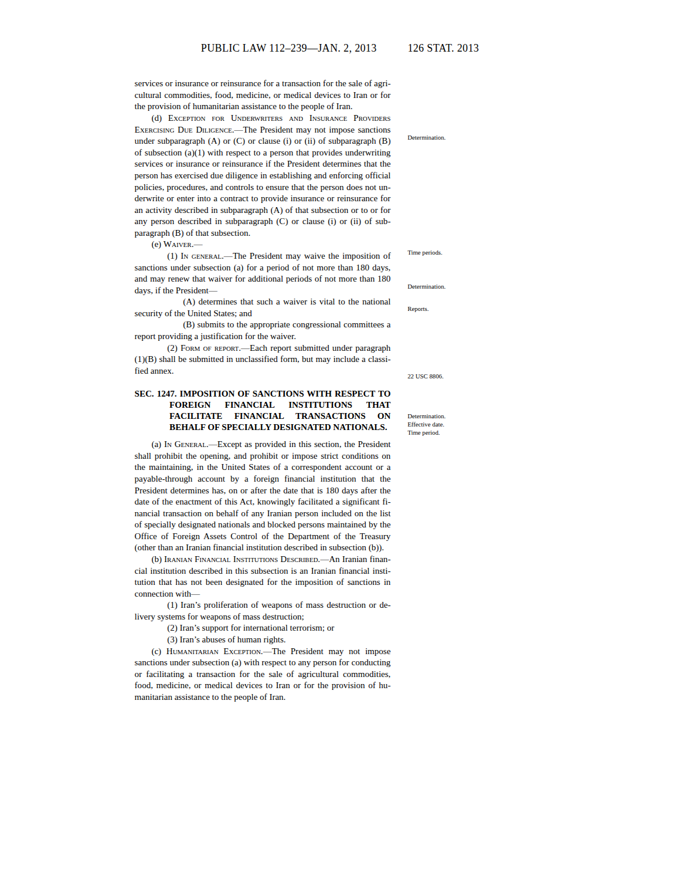PUBLIC LAW 112–239—JAN. 2, 2013 126 STAT. 2013
services or insurance or reinsurance for a transaction for the sale of agricultural commodities, food, medicine, or medical devices to Iran or for the provision of humanitarian assistance to the people of Iran.
(d) Exception for Underwriters and Insurance Providers Exercising Due Diligence.—The President may not impose sanctions under subparagraph (A) or (C) or clause (i) or (ii) of subparagraph (B) of subsection (a)(1) with respect to a person that provides underwriting services or insurance or reinsurance if the President determines that the person has exercised due diligence in establishing and enforcing official policies, procedures, and controls to ensure that the person does not underwrite or enter into a contract to provide insurance or reinsurance for an activity described in subparagraph (A) of that subsection or to or for any person described in subparagraph (C) or clause (i) or (ii) of subparagraph (B) of that subsection.
(e) Waiver.—
(1) In general.—The President may waive the imposition of sanctions under subsection (a) for a period of not more than 180 days, and may renew that waiver for additional periods of not more than 180 days, if the President—
(A) determines that such a waiver is vital to the national security of the United States; and
(B) submits to the appropriate congressional committees a report providing a justification for the waiver.
(2) Form of report.—Each report submitted under paragraph (1)(B) shall be submitted in unclassified form, but may include a classified annex.
SEC. 1247. IMPOSITION OF SANCTIONS WITH RESPECT TO FOREIGN FINANCIAL INSTITUTIONS THAT FACILITATE FINANCIAL TRANSACTIONS ON BEHALF OF SPECIALLY DESIGNATED NATIONALS.
(a) In General.—Except as provided in this section, the President shall prohibit the opening, and prohibit or impose strict conditions on the maintaining, in the United States of a correspondent account or a payable-through account by a foreign financial institution that the President determines has, on or after the date that is 180 days after the date of the enactment of this Act, knowingly facilitated a significant financial transaction on behalf of any Iranian person included on the list of specially designated nationals and blocked persons maintained by the Office of Foreign Assets Control of the Department of the Treasury (other than an Iranian financial institution described in subsection (b)).
(b) Iranian Financial Institutions Described.—An Iranian financial institution described in this subsection is an Iranian financial institution that has not been designated for the imposition of sanctions in connection with—
(1) Iran’s proliferation of weapons of mass destruction or delivery systems for weapons of mass destruction;
(2) Iran’s support for international terrorism; or
(3) Iran’s abuses of human rights.
(c) Humanitarian Exception.—The President may not impose sanctions under subsection (a) with respect to any person for conducting or facilitating a transaction for the sale of agricultural commodities, food, medicine, or medical devices to Iran or for the provision of humanitarian assistance to the people of Iran.
Determination.
Time periods.
Determination.
Reports.
22 USC 8806.
Determination.
Effective date.
Time period.